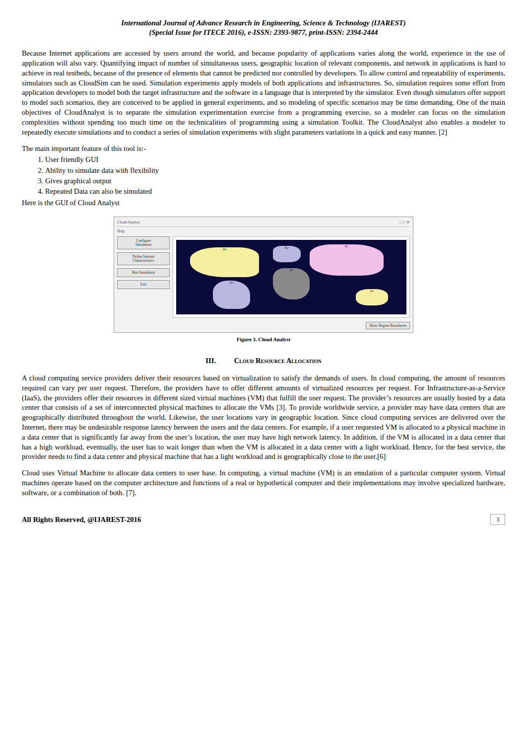International Journal of Advance Research in Engineering, Science & Technology (IJAREST) (Special Issue for ITECE 2016), e-ISSN: 2393-9877, print-ISSN: 2394-2444
Because Internet applications are accessed by users around the world, and because popularity of applications varies along the world, experience in the use of application will also vary. Quantifying impact of number of simultaneous users, geographic location of relevant components, and network in applications is hard to achieve in real testbeds, because of the presence of elements that cannot be predicted nor controlled by developers. To allow control and repeatability of experiments, simulators such as CloudSim can be used. Simulation experiments apply models of both applications and infrastructures. So, simulation requires some effort from application developers to model both the target infrastructure and the software in a language that is interpreted by the simulator. Even though simulators offer support to model such scenarios, they are conceived to be applied in general experiments, and so modeling of specific scenarios may be time demanding. One of the main objectives of CloudAnalyst is to separate the simulation experimentation exercise from a programming exercise, so a modeler can focus on the simulation complexities without spending too much time on the technicalities of programming using a simulation Toolkit. The CloudAnalyst also enables a modeler to repeatedly execute simulations and to conduct a series of simulation experiments with slight parameters variations in a quick and easy manner. [2]
The main important feature of this tool is:-
User friendly GUI
Ability to simulate data with flexibility
Gives graphical output
Repeated Data can also be simulated
Here is the GUI of Cloud Analyst
Cloud Analyst □ □ ✕
Help
Configure
Simulation
Define Internet
Characteristics
Run Simulation
Exit
R0
R3
R2
R4
R1
R5
Show Region Boundaries
Figure 3. Cloud Analyst
III. Cloud Resource Allocation
A cloud computing service providers deliver their resources based on virtualization to satisfy the demands of users. In cloud computing, the amount of resources required can vary per user request. Therefore, the providers have to offer different amounts of virtualized resources per request. For Infrastructure-as-a-Service (IaaS), the providers offer their resources in different sized virtual machines (VM) that fulfill the user request. The provider’s resources are usually hosted by a data center that consists of a set of interconnected physical machines to allocate the VMs [3]. To provide worldwide service, a provider may have data centers that are geographically distributed throughout the world. Likewise, the user locations vary in geographic location. Since cloud computing services are delivered over the Internet, there may be undesirable response latency between the users and the data centers. For example, if a user requested VM is allocated to a physical machine in a data center that is significantly far away from the user’s location, the user may have high network latency. In addition, if the VM is allocated in a data center that has a high workload, eventually, the user has to wait longer than when the VM is allocated in a data center with a light workload. Hence, for the best service, the provider needs to find a data center and physical machine that has a light workload and is geographically close to the user.[6]
Cloud uses Virtual Machine to allocate data centers to user base. In computing, a virtual machine (VM) is an emulation of a particular computer system. Virtual machines operate based on the computer architecture and functions of a real or hypothetical computer and their implementations may involve specialized hardware, software, or a combination of both. [7].
All Rights Reserved, @IJAREST-2016
3